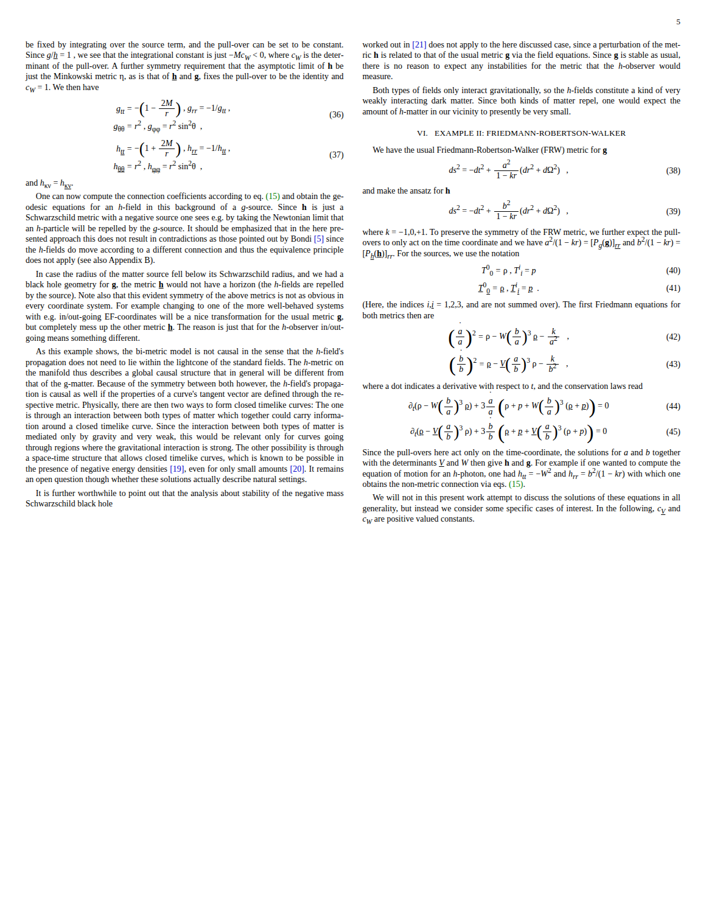5
be fixed by integrating over the source term, and the pull-over can be set to be constant. Since g/h = 1 , we see that the integrational constant is just −McW < 0, where cW is the determinant of the pull-over. A further symmetry requirement that the asymptotic limit of h be just the Minkowski metric η, as is that of h and g, fixes the pull-over to be the identity and cW = 1. We then have
| g tt | = | − ( 1 − 2 M r ) , g rr = −1/ g tt , |
| g θθ | = | r 2 , g φφ = r 2 sin 2 θ , |
(36)
| h tt | = | − ( 1 + 2 M r ) , h rr = −1/ h tt , |
| h θθ | = | r 2 , h φφ = r 2 sin 2 θ , |
(37)
and hκν = hκν.
One can now compute the connection coefficients according to eq. (15) and obtain the geodesic equations for an h-field in this background of a g-source. Since h is just a Schwarzschild metric with a negative source one sees e.g. by taking the Newtonian limit that an h-particle will be repelled by the g-source. It should be emphasized that in the here presented approach this does not result in contradictions as those pointed out by Bondi [5] since the h-fields do move according to a different connection and thus the equivalence principle does not apply (see also Appendix B).
In case the radius of the matter source fell below its Schwarzschild radius, and we had a black hole geometry for g, the metric h would not have a horizon (the h-fields are repelled by the source). Note also that this evident symmetry of the above metrics is not as obvious in every coordinate system. For example changing to one of the more well-behaved systems with e.g. in/out-going EF-coordinates will be a nice transformation for the usual metric g, but completely mess up the other metric h. The reason is just that for the h-observer in/out-going means something different.
As this example shows, the bi-metric model is not causal in the sense that the h-field's propagation does not need to lie within the lightcone of the standard fields. The h-metric on the manifold thus describes a global causal structure that in general will be different from that of the g-matter. Because of the symmetry between both however, the h-field's propagation is causal as well if the properties of a curve's tangent vector are defined through the respective metric. Physically, there are then two ways to form closed timelike curves: The one is through an interaction between both types of matter which together could carry information around a closed timelike curve. Since the interaction between both types of matter is mediated only by gravity and very weak, this would be relevant only for curves going through regions where the gravitational interaction is strong. The other possibility is through a space-time structure that allows closed timelike curves, which is known to be possible in the presence of negative energy densities [19], even for only small amounts [20]. It remains an open question though whether these solutions actually describe natural settings.
It is further worthwhile to point out that the analysis about stability of the negative mass Schwarzschild black hole
worked out in [21] does not apply to the here discussed case, since a perturbation of the metric h is related to that of the usual metric g via the field equations. Since g is stable as usual, there is no reason to expect any instabilities for the metric that the h-observer would measure.
Both types of fields only interact gravitationally, so the h-fields constitute a kind of very weakly interacting dark matter. Since both kinds of matter repel, one would expect the amount of h-matter in our vicinity to presently be very small.
VI. Example II: Friedmann-Robertson-Walker
We have the usual Friedmann-Robertson-Walker (FRW) metric for g
ds2 = −dt2 + a21 − kr(dr2 + d Ω2) ,
(38)
and make the ansatz for h
ds2 = −dt2 + b21 − kr(dr2 + d Ω2) ,
(39)
where k = −1,0,+1. To preserve the symmetry of the FRW metric, we further expect the pull-overs to only act on the time coordinate and we have a2/(1 − kr) = [Pg(g)]rr and b2/(1 − kr) = [Ph(h)]rr. For the sources, we use the notation
| T 0 0 | = | ρ , T i i = p |
(40)
| T 0 0 | = | ρ , T i i = p . |
(41)
(Here, the indices i,i = 1,2,3, and are not summed over). The first Friedmann equations for both metrics then are
| ( a a ) 2 | = | ρ − W ( b a ) 3 ρ − k a 2 , |
(42)
| ( b b ) 2 | = | ρ − V ( a b ) 3 ρ − k b 2 , |
(43)
where a dot indicates a derivative with respect to t, and the conservation laws read
∂t(ρ − W(ba)3 ρ) + 3aa (ρ + p + W(ba)3 (ρ + p)) = 0
(44)
∂t(ρ − V(ab)3 ρ) + 3bb (ρ + p + V(ab)3 (ρ + p)) = 0
(45)
Since the pull-overs here act only on the time-coordinate, the solutions for a and b together with the determinants V and W then give h and g. For example if one wanted to compute the equation of motion for an h-photon, one had htt = −W2 and hrr = b2/(1 − kr) with which one obtains the non-metric connection via eqs. (15).
We will not in this present work attempt to discuss the solutions of these equations in all generality, but instead we consider some specific cases of interest. In the following, cV and cW are positive valued constants.